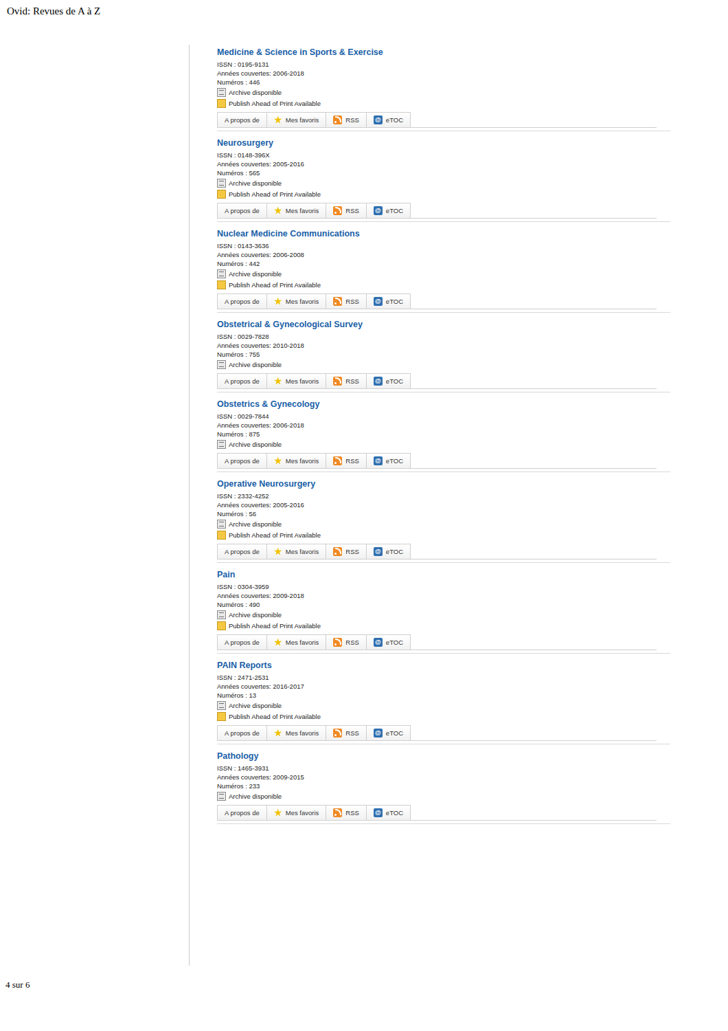Ovid: Revues de A à Z
Medicine & Science in Sports & Exercise
ISSN : 0195-9131
Années couvertes: 2006-2018
Numéros : 446
Archive disponible
Publish Ahead of Print Available
A propos de Mes favoris RSS @eTOC
Neurosurgery
ISSN : 0148-396X
Années couvertes: 2005-2016
Numéros : 565
Archive disponible
Publish Ahead of Print Available
A propos de Mes favoris RSS @eTOC
Nuclear Medicine Communications
ISSN : 0143-3636
Années couvertes: 2006-2008
Numéros : 442
Archive disponible
Publish Ahead of Print Available
A propos de Mes favoris RSS @eTOC
Obstetrical & Gynecological Survey
ISSN : 0029-7828
Années couvertes: 2010-2018
Numéros : 755
Archive disponible
A propos de Mes favoris RSS @eTOC
Obstetrics & Gynecology
ISSN : 0029-7844
Années couvertes: 2006-2018
Numéros : 875
Archive disponible
A propos de Mes favoris RSS @eTOC
Operative Neurosurgery
ISSN : 2332-4252
Années couvertes: 2005-2016
Numéros : 56
Archive disponible
Publish Ahead of Print Available
A propos de Mes favoris RSS @eTOC
Pain
ISSN : 0304-3959
Années couvertes: 2009-2018
Numéros : 490
Archive disponible
Publish Ahead of Print Available
A propos de Mes favoris RSS @eTOC
PAIN Reports
ISSN : 2471-2531
Années couvertes: 2016-2017
Numéros : 13
Archive disponible
Publish Ahead of Print Available
A propos de Mes favoris RSS @eTOC
Pathology
ISSN : 1465-3931
Années couvertes: 2009-2015
Numéros : 233
Archive disponible
A propos de Mes favoris RSS @eTOC
4 sur 6